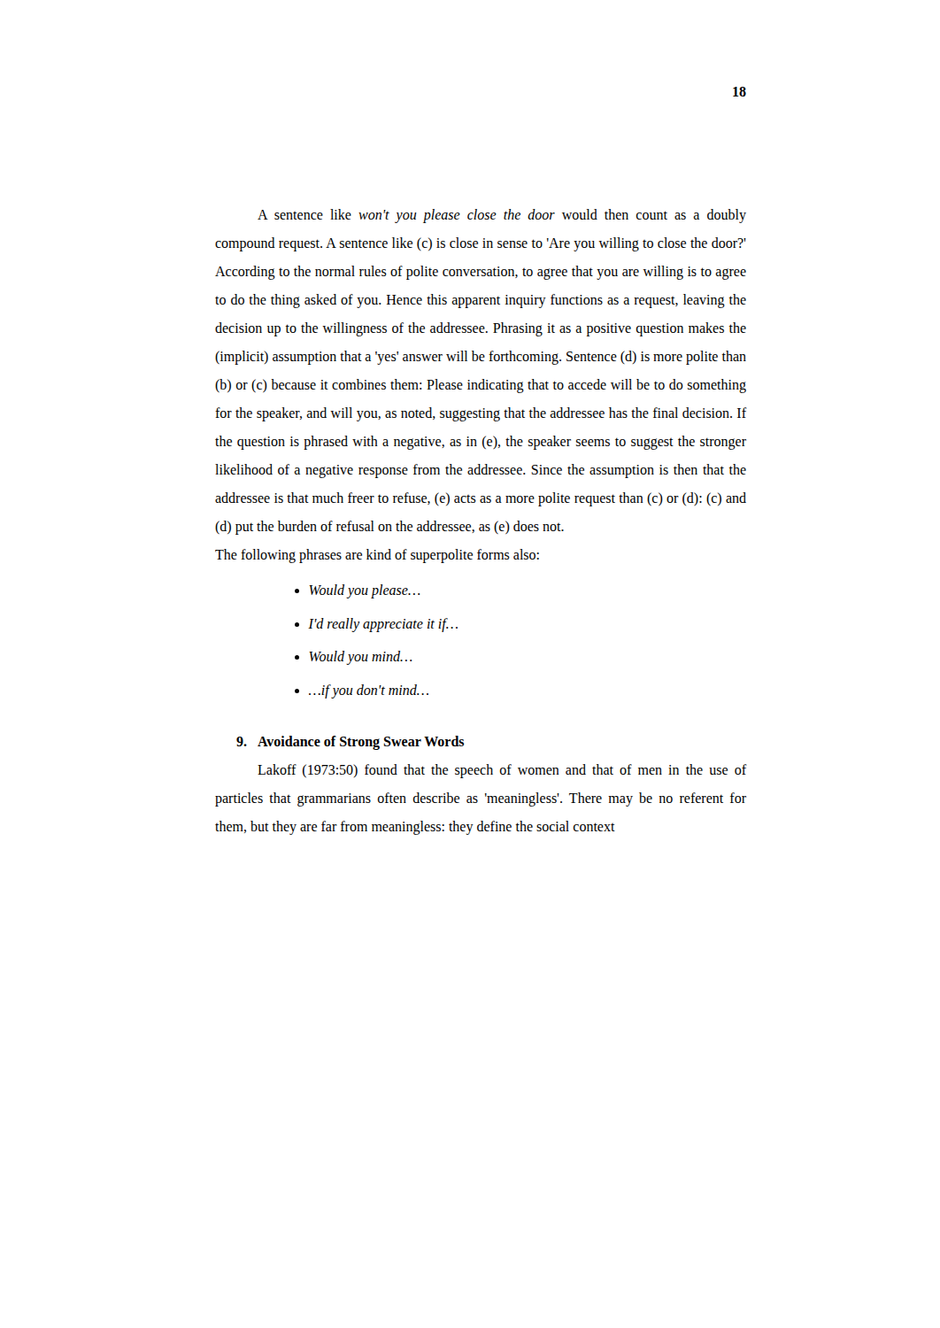18
A sentence like won't you please close the door would then count as a doubly compound request. A sentence like (c) is close in sense to 'Are you willing to close the door?' According to the normal rules of polite conversation, to agree that you are willing is to agree to do the thing asked of you. Hence this apparent inquiry functions as a request, leaving the decision up to the willingness of the addressee. Phrasing it as a positive question makes the (implicit) assumption that a 'yes' answer will be forthcoming. Sentence (d) is more polite than (b) or (c) because it combines them: Please indicating that to accede will be to do something for the speaker, and will you, as noted, suggesting that the addressee has the final decision. If the question is phrased with a negative, as in (e), the speaker seems to suggest the stronger likelihood of a negative response from the addressee. Since the assumption is then that the addressee is that much freer to refuse, (e) acts as a more polite request than (c) or (d): (c) and (d) put the burden of refusal on the addressee, as (e) does not.
The following phrases are kind of superpolite forms also:
Would you please…
I'd really appreciate it if…
Would you mind…
…if you don't mind…
9. Avoidance of Strong Swear Words
Lakoff (1973:50) found that the speech of women and that of men in the use of particles that grammarians often describe as 'meaningless'. There may be no referent for them, but they are far from meaningless: they define the social context